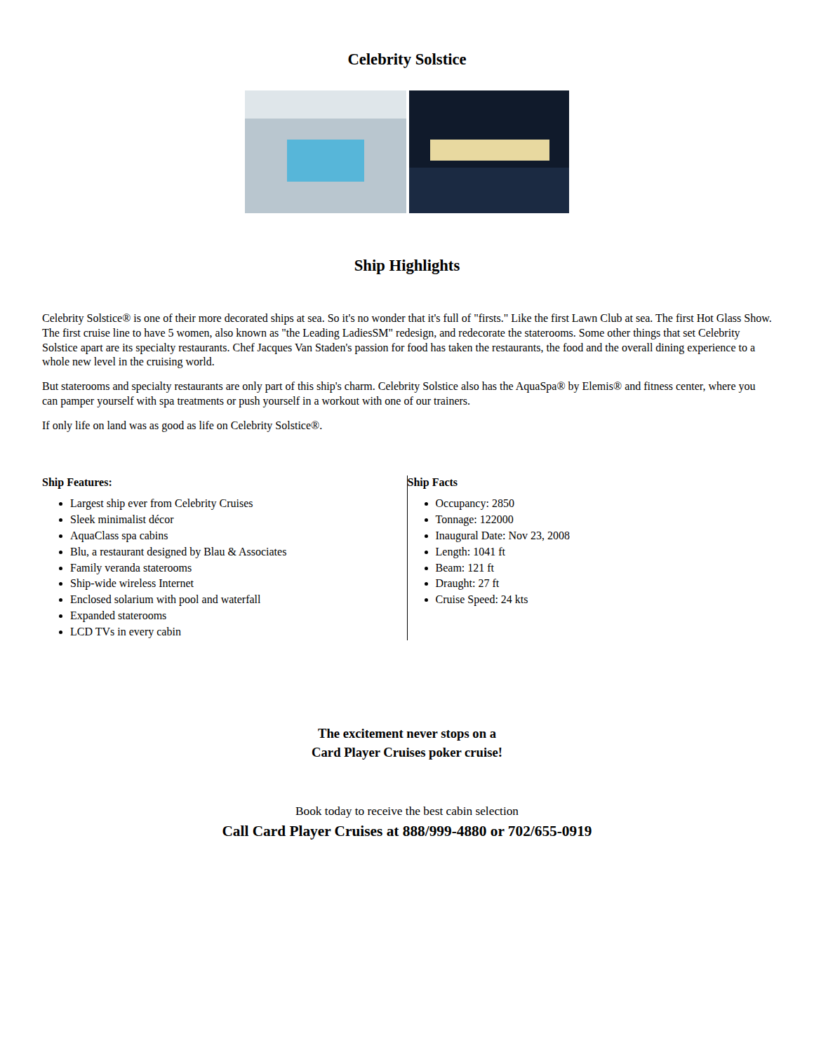Celebrity Solstice
Ship Highlights
Celebrity Solstice® is one of their more decorated ships at sea. So it's no wonder that it's full of "firsts." Like the first Lawn Club at sea. The first Hot Glass Show. The first cruise line to have 5 women, also known as "the Leading LadiesSM" redesign, and redecorate the staterooms. Some other things that set Celebrity Solstice apart are its specialty restaurants. Chef Jacques Van Staden's passion for food has taken the restaurants, the food and the overall dining experience to a whole new level in the cruising world.
But staterooms and specialty restaurants are only part of this ship's charm. Celebrity Solstice also has the AquaSpa® by Elemis® and fitness center, where you can pamper yourself with spa treatments or push yourself in a workout with one of our trainers.
If only life on land was as good as life on Celebrity Solstice®.
| Ship Features: Largest ship ever from Celebrity Cruises Sleek minimalist décor AquaClass spa cabins Blu, a restaurant designed by Blau & Associates Family veranda staterooms Ship-wide wireless Internet Enclosed solarium with pool and waterfall Expanded staterooms LCD TVs in every cabin | Ship Facts Occupancy: 2850 Tonnage: 122000 Inaugural Date: Nov 23, 2008 Length: 1041 ft Beam: 121 ft Draught: 27 ft Cruise Speed: 24 kts |
The excitement never stops on a
Card Player Cruises poker cruise!
Book today to receive the best cabin selection
Call Card Player Cruises at 888/999-4880 or 702/655-0919